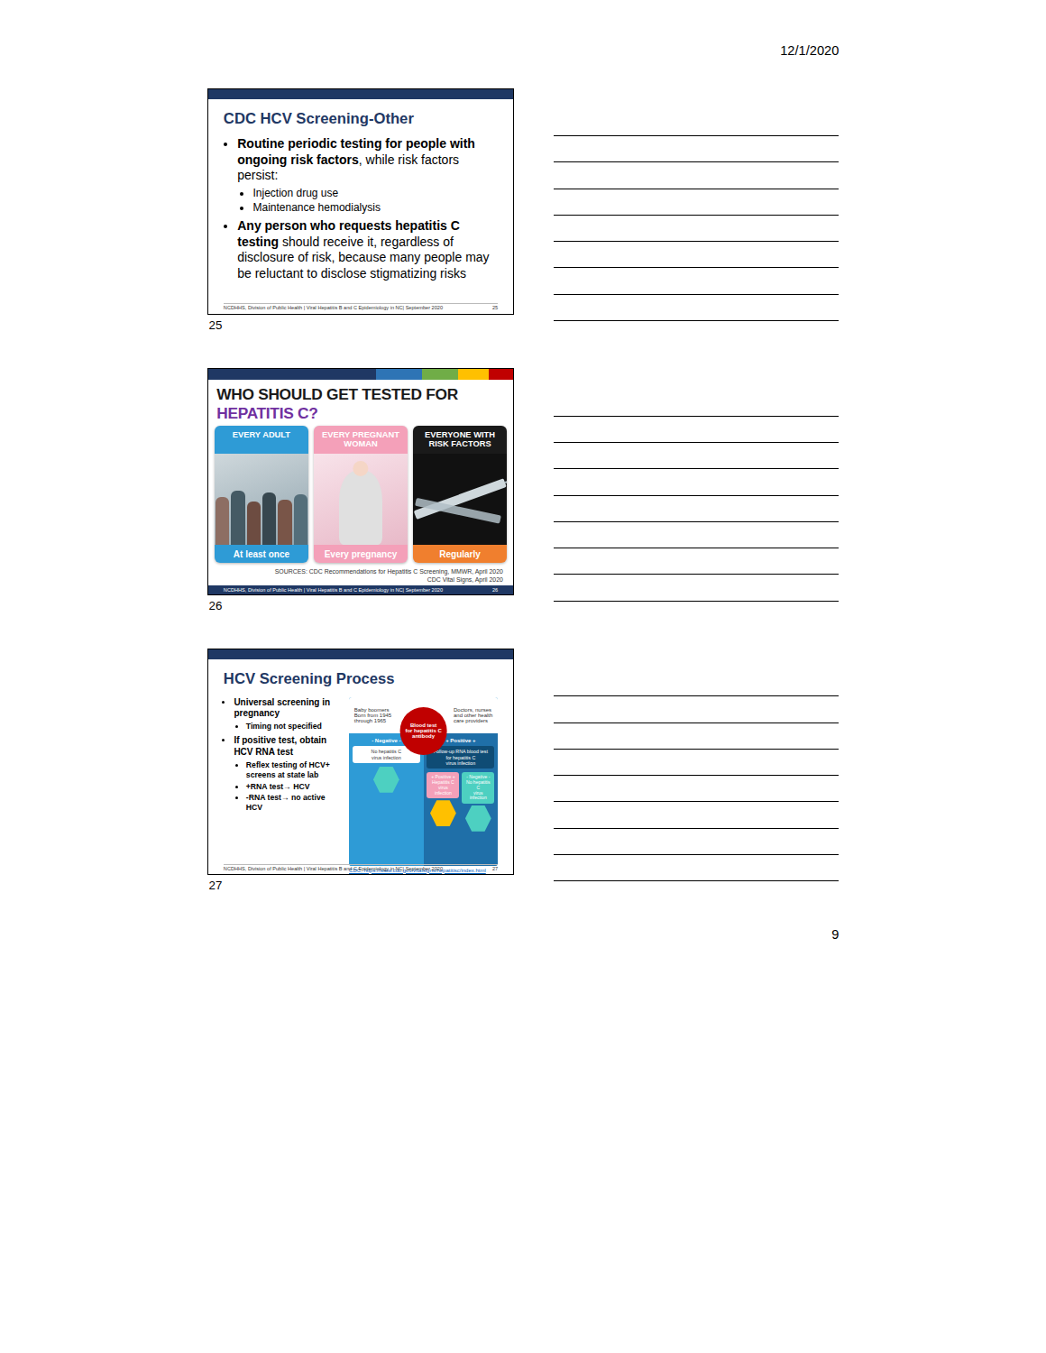12/1/2020
CDC HCV Screening-Other
Routine periodic testing for people with ongoing risk factors, while risk factors persist:
Injection drug use
Maintenance hemodialysis
Any person who requests hepatitis C testing should receive it, regardless of disclosure of risk, because many people may be reluctant to disclose stigmatizing risks
NCDHHS, Division of Public Health | Viral Hepatitis B and C Epidemiology in NC| September 2020 25
25
WHO SHOULD GET TESTED FOR HEPATITIS C?
EVERY ADULT
At least once
EVERY PREGNANT
WOMAN
Every pregnancy
EVERYONE WITH
RISK FACTORS
Regularly
SOURCES: CDC Recommendations for Hepatitis C Screening, MMWR, April 2020
CDC Vital Signs, April 2020
NCDHHS, Division of Public Health | Viral Hepatitis B and C Epidemiology in NC| September 2020 26
26
HCV Screening Process
Universal screening in pregnancy
Timing not specified
If positive test, obtain HCV RNA test
Reflex testing of HCV+ screens at state lab
+RNA test→ HCV
-RNA test→ no active HCV
Baby boomers
Born from 1945
through 1965 Doctors, nurses
and other health
care providers
Blood test
for hepatitis C antibody
- Negative -
No hepatitis C
virus infection
+ Positive +
Follow-up RNA blood test
for hepatitis C
virus infection
+ Positive +
Hepatitis C
virus infection
- Negative -
No hepatitis C
virus infection
CDC, https://www.cdc.gov/vitalsigns/hepatitisc/index.html
NCDHHS, Division of Public Health | Viral Hepatitis B and C Epidemiology in NC| September 2020 27
27
9